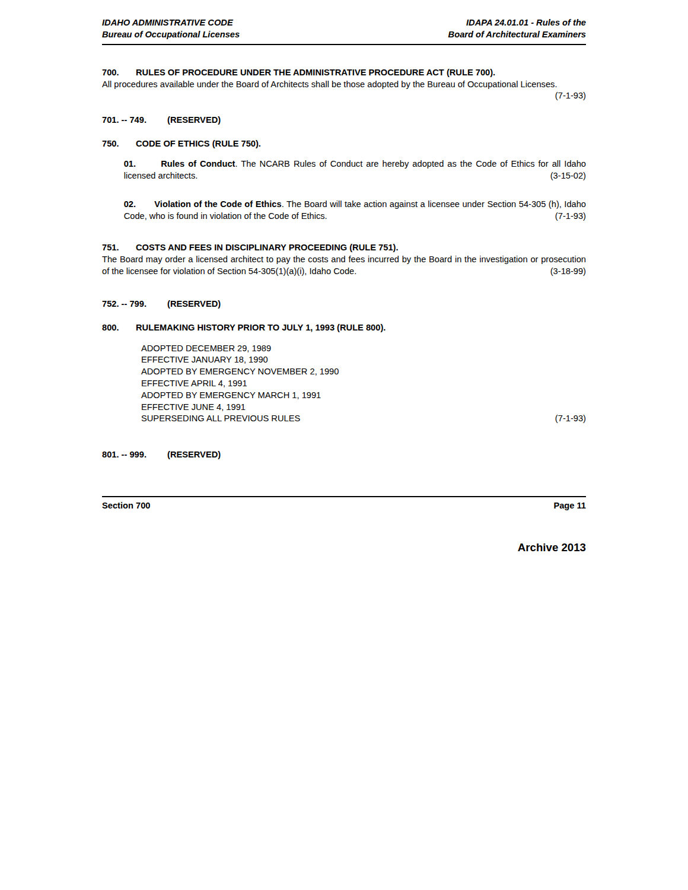IDAHO ADMINISTRATIVE CODE
Bureau of Occupational Licenses
IDAPA 24.01.01 - Rules of the
Board of Architectural Examiners
700. RULES OF PROCEDURE UNDER THE ADMINISTRATIVE PROCEDURE ACT (RULE 700).
All procedures available under the Board of Architects shall be those adopted by the Bureau of Occupational Licenses.(7-1-93)
701. -- 749.(RESERVED)
750. CODE OF ETHICS (RULE 750).
01. Rules of Conduct. The NCARB Rules of Conduct are hereby adopted as the Code of Ethics for all Idaho licensed architects.(3-15-02)
02. Violation of the Code of Ethics. The Board will take action against a licensee under Section 54-305 (h), Idaho Code, who is found in violation of the Code of Ethics.(7-1-93)
751. COSTS AND FEES IN DISCIPLINARY PROCEEDING (RULE 751).
The Board may order a licensed architect to pay the costs and fees incurred by the Board in the investigation or prosecution of the licensee for violation of Section 54-305(1)(a)(i), Idaho Code.(3-18-99)
752. -- 799.(RESERVED)
800. RULEMAKING HISTORY PRIOR TO JULY 1, 1993 (RULE 800).
ADOPTED DECEMBER 29, 1989
EFFECTIVE JANUARY 18, 1990
ADOPTED BY EMERGENCY NOVEMBER 2, 1990
EFFECTIVE APRIL 4, 1991
ADOPTED BY EMERGENCY MARCH 1, 1991
EFFECTIVE JUNE 4, 1991
SUPERSEDING ALL PREVIOUS RULES(7-1-93)
801. -- 999.(RESERVED)
Section 700
Page 11
Archive 2013